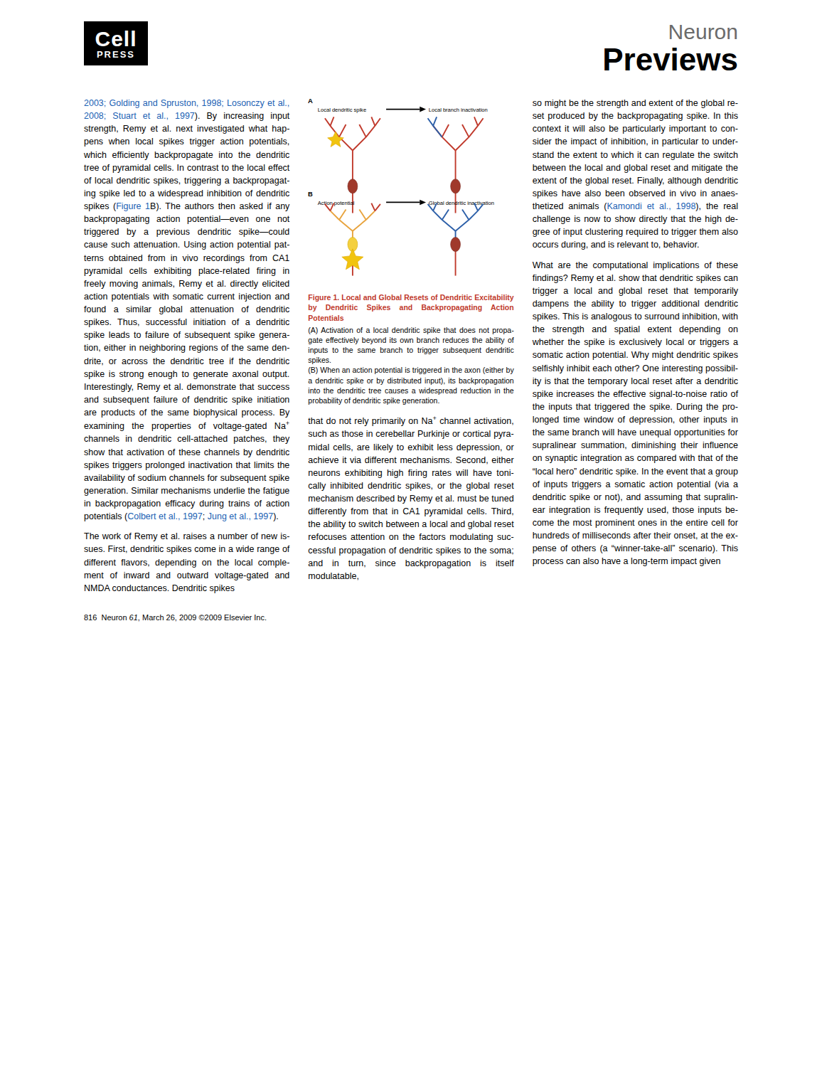Cell PRESS
Neuron
Previews
2003; Golding and Spruston, 1998; Losonczy et al., 2008; Stuart et al., 1997). By increasing input strength, Remy et al. next investigated what happens when local spikes trigger action potentials, which efficiently backpropagate into the dendritic tree of pyramidal cells. In contrast to the local effect of local dendritic spikes, triggering a backpropagating spike led to a widespread inhibition of dendritic spikes (Figure 1 B). The authors then asked if any backpropagating action potential—even one not triggered by a previous dendritic spike—could cause such attenuation. Using action potential patterns obtained from in vivo recordings from CA1 pyramidal cells exhibiting place-related firing in freely moving animals, Remy et al. directly elicited action potentials with somatic current injection and found a similar global attenuation of dendritic spikes. Thus, successful initiation of a dendritic spike leads to failure of subsequent spike generation, either in neighboring regions of the same dendrite, or across the dendritic tree if the dendritic spike is strong enough to generate axonal output. Interestingly, Remy et al. demonstrate that success and subsequent failure of dendritic spike initiation are products of the same biophysical process. By examining the properties of voltage-gated Na+ channels in dendritic cell-attached patches, they show that activation of these channels by dendritic spikes triggers prolonged inactivation that limits the availability of sodium channels for subsequent spike generation. Similar mechanisms underlie the fatigue in backpropagation efficacy during trains of action potentials (Colbert et al., 1997; Jung et al., 1997).
The work of Remy et al. raises a number of new issues. First, dendritic spikes come in a wide range of different flavors, depending on the local complement of inward and outward voltage-gated and NMDA conductances. Dendritic spikes
A Local dendritic spike Local branch inactivation B Action potential Global dendritic inactivation
Figure 1. Local and Global Resets of Dendritic Excitability by Dendritic Spikes and Backpropagating Action Potentials (A) Activation of a local dendritic spike that does not propagate effectively beyond its own branch reduces the ability of inputs to the same branch to trigger subsequent dendritic spikes.
(B) When an action potential is triggered in the axon (either by a dendritic spike or by distributed input), its backpropagation into the dendritic tree causes a widespread reduction in the probability of dendritic spike generation.
that do not rely primarily on Na+ channel activation, such as those in cerebellar Purkinje or cortical pyramidal cells, are likely to exhibit less depression, or achieve it via different mechanisms. Second, either neurons exhibiting high firing rates will have tonically inhibited dendritic spikes, or the global reset mechanism described by Remy et al. must be tuned differently from that in CA1 pyramidal cells. Third, the ability to switch between a local and global reset refocuses attention on the factors modulating successful propagation of dendritic spikes to the soma; and in turn, since backpropagation is itself modulatable,
so might be the strength and extent of the global reset produced by the backpropagating spike. In this context it will also be particularly important to consider the impact of inhibition, in particular to understand the extent to which it can regulate the switch between the local and global reset and mitigate the extent of the global reset. Finally, although dendritic spikes have also been observed in vivo in anaesthetized animals (Kamondi et al., 1998), the real challenge is now to show directly that the high degree of input clustering required to trigger them also occurs during, and is relevant to, behavior.
What are the computational implications of these findings? Remy et al. show that dendritic spikes can trigger a local and global reset that temporarily dampens the ability to trigger additional dendritic spikes. This is analogous to surround inhibition, with the strength and spatial extent depending on whether the spike is exclusively local or triggers a somatic action potential. Why might dendritic spikes selfishly inhibit each other? One interesting possibility is that the temporary local reset after a dendritic spike increases the effective signal-to-noise ratio of the inputs that triggered the spike. During the prolonged time window of depression, other inputs in the same branch will have unequal opportunities for supralinear summation, diminishing their influence on synaptic integration as compared with that of the “local hero” dendritic spike. In the event that a group of inputs triggers a somatic action potential (via a dendritic spike or not), and assuming that supralinear integration is frequently used, those inputs become the most prominent ones in the entire cell for hundreds of milliseconds after their onset, at the expense of others (a “winner-take-all” scenario). This process can also have a long-term impact given
816 Neuron 61, March 26, 2009 ©2009 Elsevier Inc.